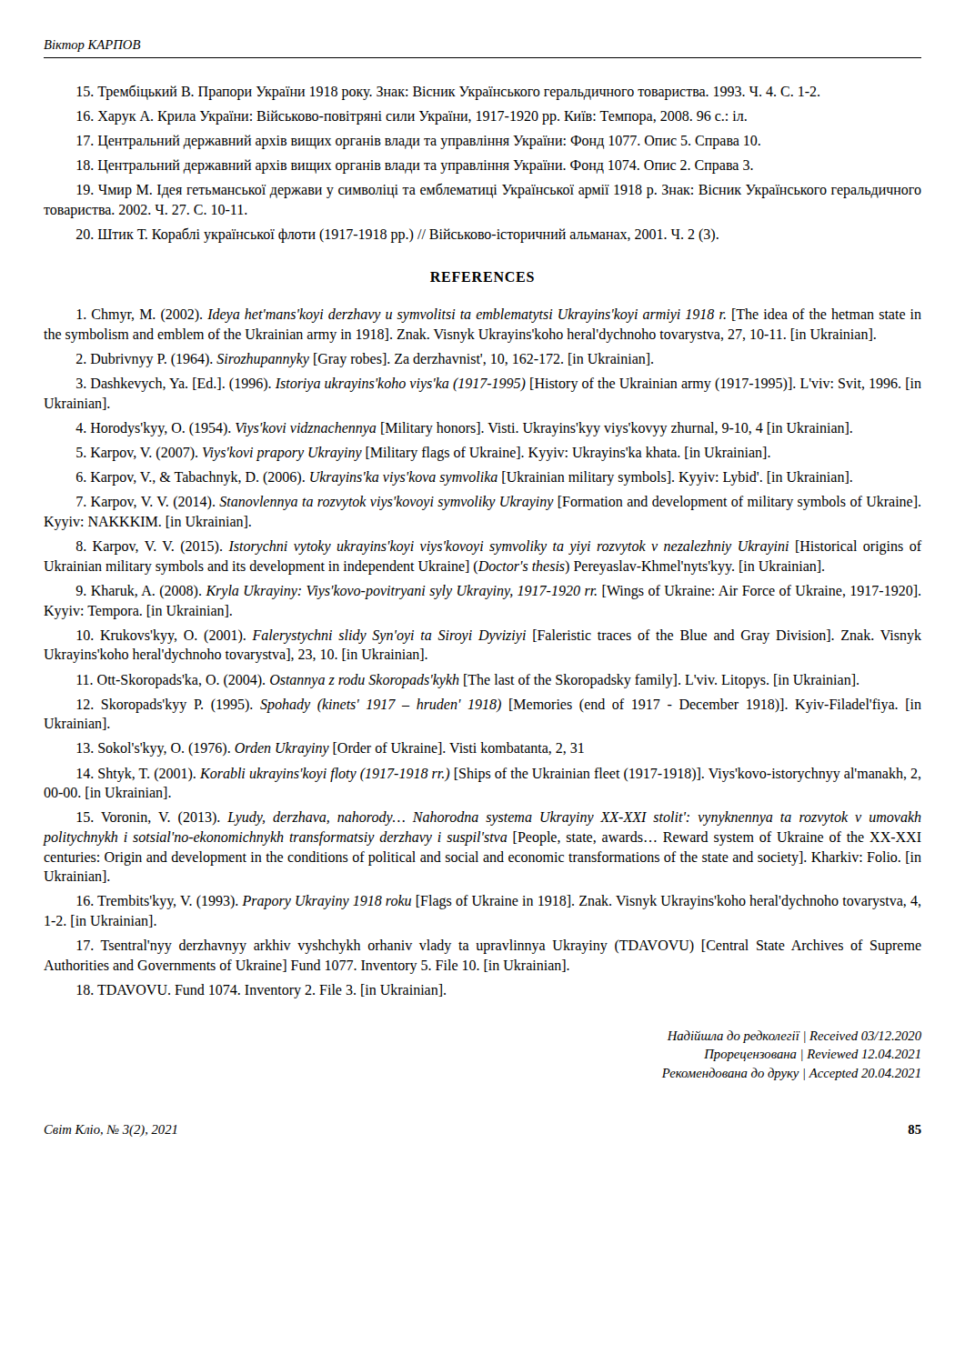Віктор КАРПОВ
15. Трембіцький В. Прапори України 1918 року. Знак: Вісник Українського геральдичного товариства. 1993. Ч. 4. С. 1-2.
16. Харук А. Крила України: Військово-повітряні сили України, 1917-1920 рр. Київ: Темпора, 2008. 96 с.: іл.
17. Центральний державний архів вищих органів влади та управління України: Фонд 1077. Опис 5. Справа 10.
18. Центральний державний архів вищих органів влади та управління України. Фонд 1074. Опис 2. Справа 3.
19. Чмир М. Ідея гетьманської держави у символіці та емблематиці Української армії 1918 р. Знак: Вісник Українського геральдичного товариства. 2002. Ч. 27. С. 10-11.
20. Штик Т. Кораблі української флоти (1917-1918 рр.) // Військово-історичний альманах, 2001. Ч. 2 (3).
REFERENCES
1. Chmyr, M. (2002). Ideya het'mans'koyi derzhavy u symvolitsi ta emblematytsi Ukrayins'koyi armiyi 1918 r. [The idea of the hetman state in the symbolism and emblem of the Ukrainian army in 1918]. Znak. Visnyk Ukrayins'koho heral'dychnoho tovarystva, 27, 10-11. [in Ukrainian].
2. Dubrivnyy P. (1964). Sirozhupannyky [Gray robes]. Za derzhavnist', 10, 162-172. [in Ukrainian].
3. Dashkevych, Ya. [Ed.]. (1996). Istoriya ukrayins'koho viys'ka (1917-1995) [History of the Ukrainian army (1917-1995)]. L'viv: Svit, 1996. [in Ukrainian].
4. Horodys'kyy, O. (1954). Viys'kovi vidznachennya [Military honors]. Visti. Ukrayins'kyy viys'kovyy zhurnal, 9-10, 4 [in Ukrainian].
5. Karpov, V. (2007). Viys'kovi prapory Ukrayiny [Military flags of Ukraine]. Kyyiv: Ukrayins'ka khata. [in Ukrainian].
6. Karpov, V., & Tabachnyk, D. (2006). Ukrayins'ka viys'kova symvolika [Ukrainian military symbols]. Kyyiv: Lybid'. [in Ukrainian].
7. Karpov, V. V. (2014). Stanovlennya ta rozvytok viys'kovoyi symvoliky Ukrayiny [Formation and development of military symbols of Ukraine]. Kyyiv: NAKKKIM. [in Ukrainian].
8. Karpov, V. V. (2015). Istorychni vytoky ukrayins'koyi viys'kovoyi symvoliky ta yiyi rozvytok v nezalezhniy Ukrayini [Historical origins of Ukrainian military symbols and its development in independent Ukraine] (Doctor's thesis) Pereyaslav-Khmel'nyts'kyy. [in Ukrainian].
9. Kharuk, A. (2008). Kryla Ukrayiny: Viys'kovo-povitryani syly Ukrayiny, 1917-1920 rr. [Wings of Ukraine: Air Force of Ukraine, 1917-1920]. Kyyiv: Tempora. [in Ukrainian].
10. Krukovs'kyy, O. (2001). Falerystychni slidy Syn'oyi ta Siroyi Dyviziyi [Faleristic traces of the Blue and Gray Division]. Znak. Visnyk Ukrayins'koho heral'dychnoho tovarystva], 23, 10. [in Ukrainian].
11. Ott-Skoropads'ka, O. (2004). Ostannya z rodu Skoropads'kykh [The last of the Skoropadsky family]. L'viv. Litopys. [in Ukrainian].
12. Skoropads'kyy P. (1995). Spohady (kinets' 1917 – hruden' 1918) [Memories (end of 1917 - December 1918)]. Kyiv-Filadel'fiya. [in Ukrainian].
13. Sokol's'kyy, O. (1976). Orden Ukrayiny [Order of Ukraine]. Visti kombatanta, 2, 31
14. Shtyk, T. (2001). Korabli ukrayins'koyi floty (1917-1918 rr.) [Ships of the Ukrainian fleet (1917-1918)]. Viys'kovo-istorychnyy al'manakh, 2, 00-00. [in Ukrainian].
15. Voronin, V. (2013). Lyudy, derzhava, nahorody… Nahorodna systema Ukrayiny XX-XXI stolit': vynyknennya ta rozvytok v umovakh politychnykh i sotsial'no-ekonomichnykh transformatsiy derzhavy i suspil'stva [People, state, awards… Reward system of Ukraine of the XX-XXI centuries: Origin and development in the conditions of political and social and economic transformations of the state and society]. Kharkiv: Folio. [in Ukrainian].
16. Trembits'kyy, V. (1993). Prapory Ukrayiny 1918 roku [Flags of Ukraine in 1918]. Znak. Visnyk Ukrayins'koho heral'dychnoho tovarystva, 4, 1-2. [in Ukrainian].
17. Tsentral'nyy derzhavnyy arkhiv vyshchykh orhaniv vlady ta upravlinnya Ukrayiny (TDAVOVU) [Central State Archives of Supreme Authorities and Governments of Ukraine] Fund 1077. Inventory 5. File 10. [in Ukrainian].
18. TDAVOVU. Fund 1074. Inventory 2. File 3. [in Ukrainian].
Надійшла до редколегії | Received 03/12.2020
Прорецензована | Reviewed 12.04.2021
Рекомендована до друку | Accepted 20.04.2021
Світ Кліо, № 3(2), 2021 85